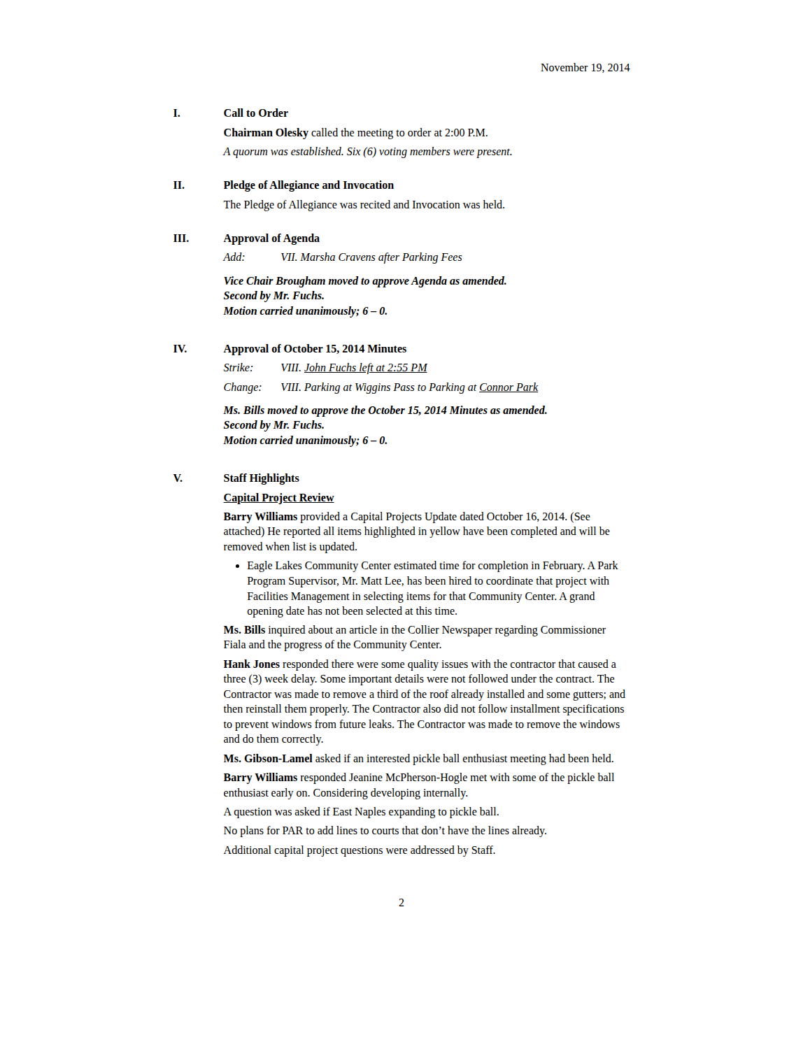November 19, 2014
I.
Call to Order
Chairman Olesky called the meeting to order at 2:00 P.M.
A quorum was established. Six (6) voting members were present.
II.
Pledge of Allegiance and Invocation
The Pledge of Allegiance was recited and Invocation was held.
III.
Approval of Agenda
Add: VII. Marsha Cravens after Parking Fees
Vice Chair Brougham moved to approve Agenda as amended.
Second by Mr. Fuchs.
Motion carried unanimously; 6 – 0.
IV.
Approval of October 15, 2014 Minutes
Strike: VIII. John Fuchs left at 2:55 PM
Change: VIII. Parking at Wiggins Pass to Parking at Connor Park
Ms. Bills moved to approve the October 15, 2014 Minutes as amended.
Second by Mr. Fuchs.
Motion carried unanimously; 6 – 0.
V.
Staff Highlights
Capital Project Review
Barry Williams provided a Capital Projects Update dated October 16, 2014. (See attached) He reported all items highlighted in yellow have been completed and will be removed when list is updated.
Eagle Lakes Community Center estimated time for completion in February. A Park Program Supervisor, Mr. Matt Lee, has been hired to coordinate that project with Facilities Management in selecting items for that Community Center. A grand opening date has not been selected at this time.
Ms. Bills inquired about an article in the Collier Newspaper regarding Commissioner Fiala and the progress of the Community Center.
Hank Jones responded there were some quality issues with the contractor that caused a three (3) week delay. Some important details were not followed under the contract. The Contractor was made to remove a third of the roof already installed and some gutters; and then reinstall them properly. The Contractor also did not follow installment specifications to prevent windows from future leaks. The Contractor was made to remove the windows and do them correctly.
Ms. Gibson-Lamel asked if an interested pickle ball enthusiast meeting had been held.
Barry Williams responded Jeanine McPherson-Hogle met with some of the pickle ball enthusiast early on. Considering developing internally.
A question was asked if East Naples expanding to pickle ball.
No plans for PAR to add lines to courts that don’t have the lines already.
Additional capital project questions were addressed by Staff.
2